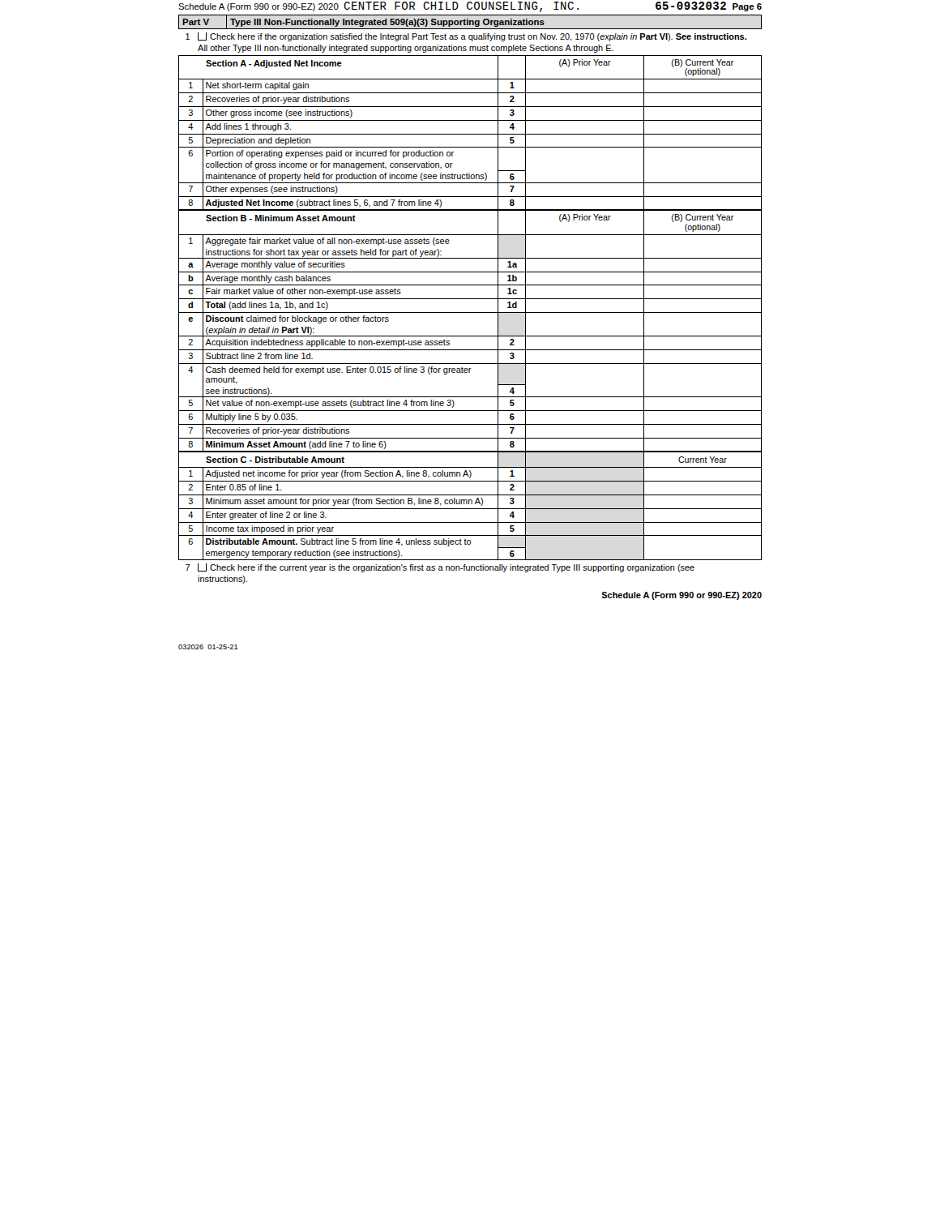Schedule A (Form 990 or 990-EZ) 2020 CENTER FOR CHILD COUNSELING, INC.
65-0932032 Page 6
| Part V | Type III Non-Functionally Integrated 509(a)(3) Supporting Organizations |
| 1 | Check here if the organization satisfied the Integral Part Test as a qualifying trust on Nov. 20, 1970 ( explain in Part VI ). See instructions. |
| | All other Type III non-functionally integrated supporting organizations must complete Sections A through E. |
| | Section A - Adjusted Net Income | | (A) Prior Year | (B) Current Year (optional) |
| 1 | Net short-term capital gain | 1 | | |
| 2 | Recoveries of prior-year distributions | 2 | | |
| 3 | Other gross income (see instructions) | 3 | | |
| 4 | Add lines 1 through 3. | 4 | | |
| 5 | Depreciation and depletion | 5 | | |
| 6 | Portion of operating expenses paid or incurred for production or | | | |
| | collection of gross income or for management, conservation, or | | | |
| | maintenance of property held for production of income (see instructions) | 6 | | |
| 7 | Other expenses (see instructions) | 7 | | |
| 8 | Adjusted Net Income (subtract lines 5, 6, and 7 from line 4) | 8 | | |
| | Section B - Minimum Asset Amount | | (A) Prior Year | (B) Current Year (optional) |
| 1 | Aggregate fair market value of all non-exempt-use assets (see | | | |
| | instructions for short tax year or assets held for part of year): | | | |
| a | Average monthly value of securities | 1a | | |
| b | Average monthly cash balances | 1b | | |
| c | Fair market value of other non-exempt-use assets | 1c | | |
| d | Total (add lines 1a, 1b, and 1c) | 1d | | |
| e | Discount claimed for blockage or other factors | | | |
| | ( explain in detail in Part VI ): | | | |
| 2 | Acquisition indebtedness applicable to non-exempt-use assets | 2 | | |
| 3 | Subtract line 2 from line 1d. | 3 | | |
| 4 | Cash deemed held for exempt use. Enter 0.015 of line 3 (for greater amount, | | | |
| | see instructions). | 4 | | |
| 5 | Net value of non-exempt-use assets (subtract line 4 from line 3) | 5 | | |
| 6 | Multiply line 5 by 0.035. | 6 | | |
| 7 | Recoveries of prior-year distributions | 7 | | |
| 8 | Minimum Asset Amount (add line 7 to line 6) | 8 | | |
| | Section C - Distributable Amount | | | Current Year |
| 1 | Adjusted net income for prior year (from Section A, line 8, column A) | 1 | | |
| 2 | Enter 0.85 of line 1. | 2 | | |
| 3 | Minimum asset amount for prior year (from Section B, line 8, column A) | 3 | | |
| 4 | Enter greater of line 2 or line 3. | 4 | | |
| 5 | Income tax imposed in prior year | 5 | | |
| 6 | Distributable Amount. Subtract line 5 from line 4, unless subject to | | | |
| | emergency temporary reduction (see instructions). | 6 | | |
| 7 | Check here if the current year is the organization's first as a non-functionally integrated Type III supporting organization (see |
| | instructions). |
Schedule A (Form 990 or 990-EZ) 2020
032026 01-25-21